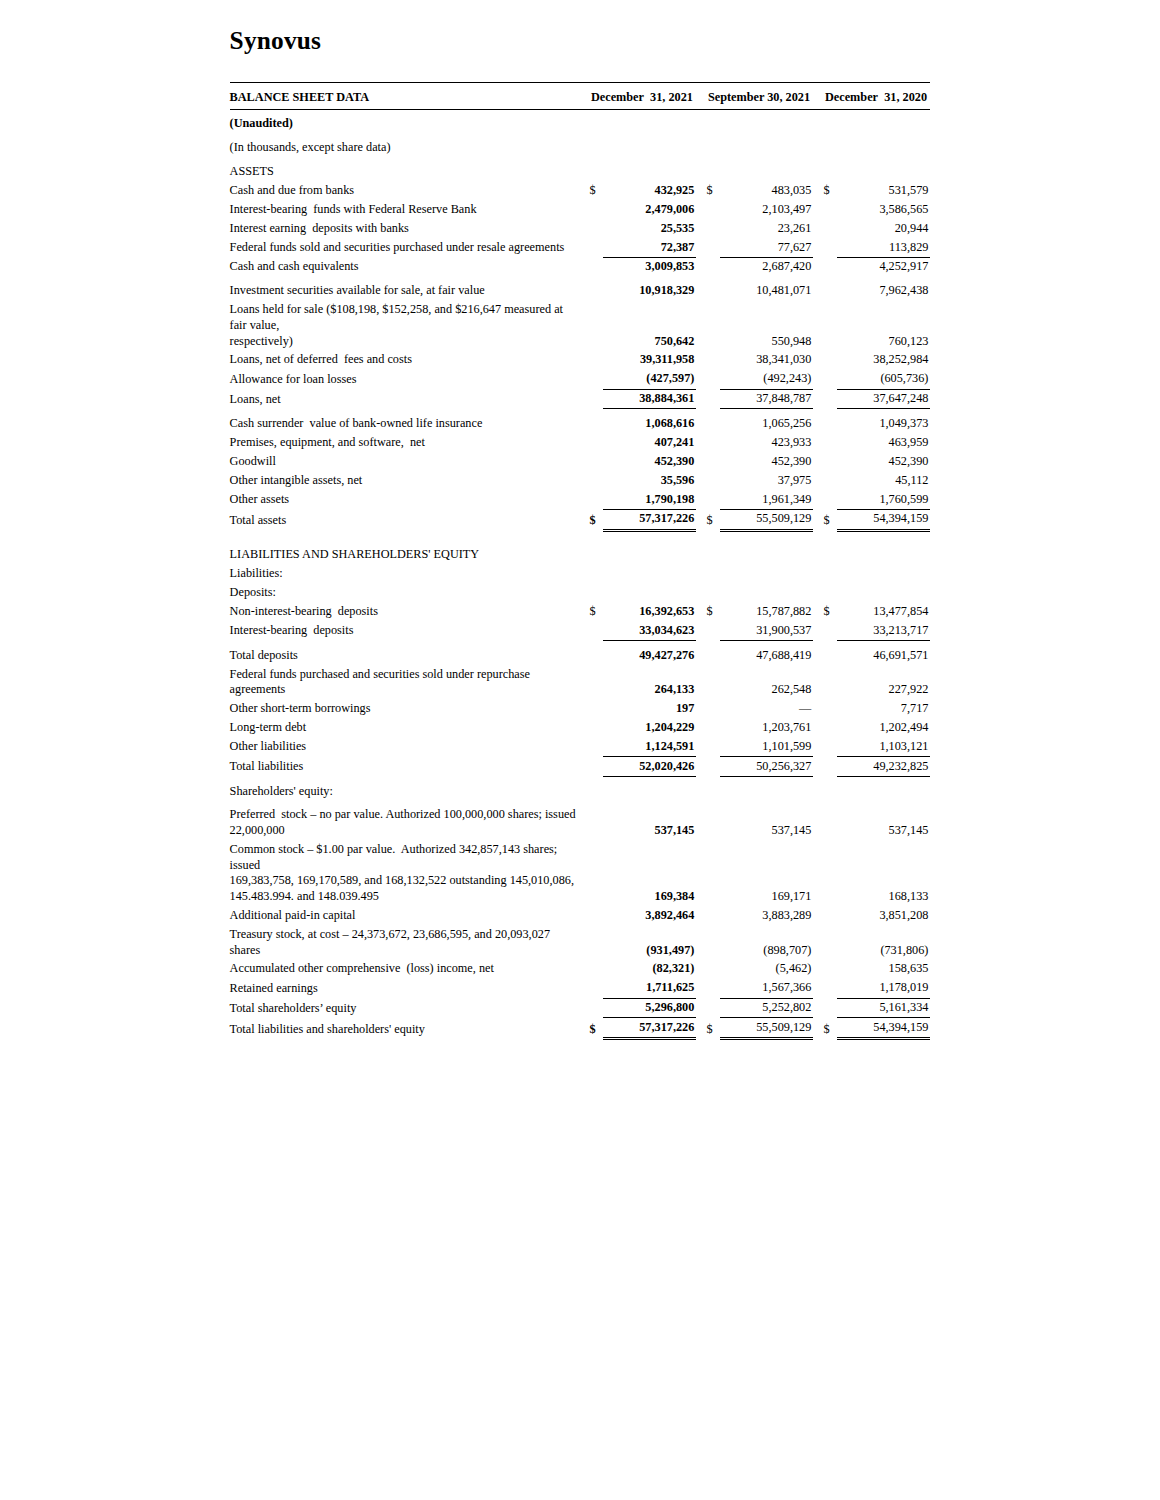Synovus
| BALANCE SHEET DATA | December 31, 2021 | | September 30, 2021 | | December 31, 2020 |
| (Unaudited) | |
| (In thousands, except share data) | |
| ASSETS | |
| Cash and due from banks | $ | 432,925 | | $ | 483,035 | | $ | 531,579 |
| Interest-bearing funds with Federal Reserve Bank | | 2,479,006 | | | 2,103,497 | | | 3,586,565 |
| Interest earning deposits with banks | | 25,535 | | | 23,261 | | | 20,944 |
| Federal funds sold and securities purchased under resale agreements | | 72,387 | | | 77,627 | | | 113,829 |
| Cash and cash equivalents | | 3,009,853 | | | 2,687,420 | | | 4,252,917 |
| Investment securities available for sale, at fair value | | 10,918,329 | | | 10,481,071 | | | 7,962,438 |
| Loans held for sale ($108,198, $152,258, and $216,647 measured at fair value, respectively) | | 750,642 | | | 550,948 | | | 760,123 |
| Loans, net of deferred fees and costs | | 39,311,958 | | | 38,341,030 | | | 38,252,984 |
| Allowance for loan losses | | (427,597) | | | (492,243) | | | (605,736) |
| Loans, net | | 38,884,361 | | | 37,848,787 | | | 37,647,248 |
| Cash surrender value of bank-owned life insurance | | 1,068,616 | | | 1,065,256 | | | 1,049,373 |
| Premises, equipment, and software, net | | 407,241 | | | 423,933 | | | 463,959 |
| Goodwill | | 452,390 | | | 452,390 | | | 452,390 |
| Other intangible assets, net | | 35,596 | | | 37,975 | | | 45,112 |
| Other assets | | 1,790,198 | | | 1,961,349 | | | 1,760,599 |
| Total assets | $ | 57,317,226 | | $ | 55,509,129 | | $ | 54,394,159 |
| LIABILITIES AND SHAREHOLDERS' EQUITY | |
| Liabilities: | |
| Deposits: | |
| Non-interest-bearing deposits | $ | 16,392,653 | | $ | 15,787,882 | | $ | 13,477,854 |
| Interest-bearing deposits | | 33,034,623 | | | 31,900,537 | | | 33,213,717 |
| Total deposits | | 49,427,276 | | | 47,688,419 | | | 46,691,571 |
| Federal funds purchased and securities sold under repurchase agreements | | 264,133 | | | 262,548 | | | 227,922 |
| Other short-term borrowings | | 197 | | | — | | | 7,717 |
| Long-term debt | | 1,204,229 | | | 1,203,761 | | | 1,202,494 |
| Other liabilities | | 1,124,591 | | | 1,101,599 | | | 1,103,121 |
| Total liabilities | | 52,020,426 | | | 50,256,327 | | | 49,232,825 |
| Shareholders' equity: | |
| Preferred stock – no par value. Authorized 100,000,000 shares; issued 22,000,000 | | 537,145 | | | 537,145 | | | 537,145 |
| Common stock – $1.00 par value. Authorized 342,857,143 shares; issued 169,383,758, 169,170,589, and 168,132,522 outstanding 145,010,086, 145.483.994. and 148.039.495 | | 169,384 | | | 169,171 | | | 168,133 |
| Additional paid-in capital | | 3,892,464 | | | 3,883,289 | | | 3,851,208 |
| Treasury stock, at cost – 24,373,672, 23,686,595, and 20,093,027 shares | | (931,497) | | | (898,707) | | | (731,806) |
| Accumulated other comprehensive (loss) income, net | | (82,321) | | | (5,462) | | | 158,635 |
| Retained earnings | | 1,711,625 | | | 1,567,366 | | | 1,178,019 |
| Total shareholders’ equity | | 5,296,800 | | | 5,252,802 | | | 5,161,334 |
| Total liabilities and shareholders' equity | $ | 57,317,226 | | $ | 55,509,129 | | $ | 54,394,159 |